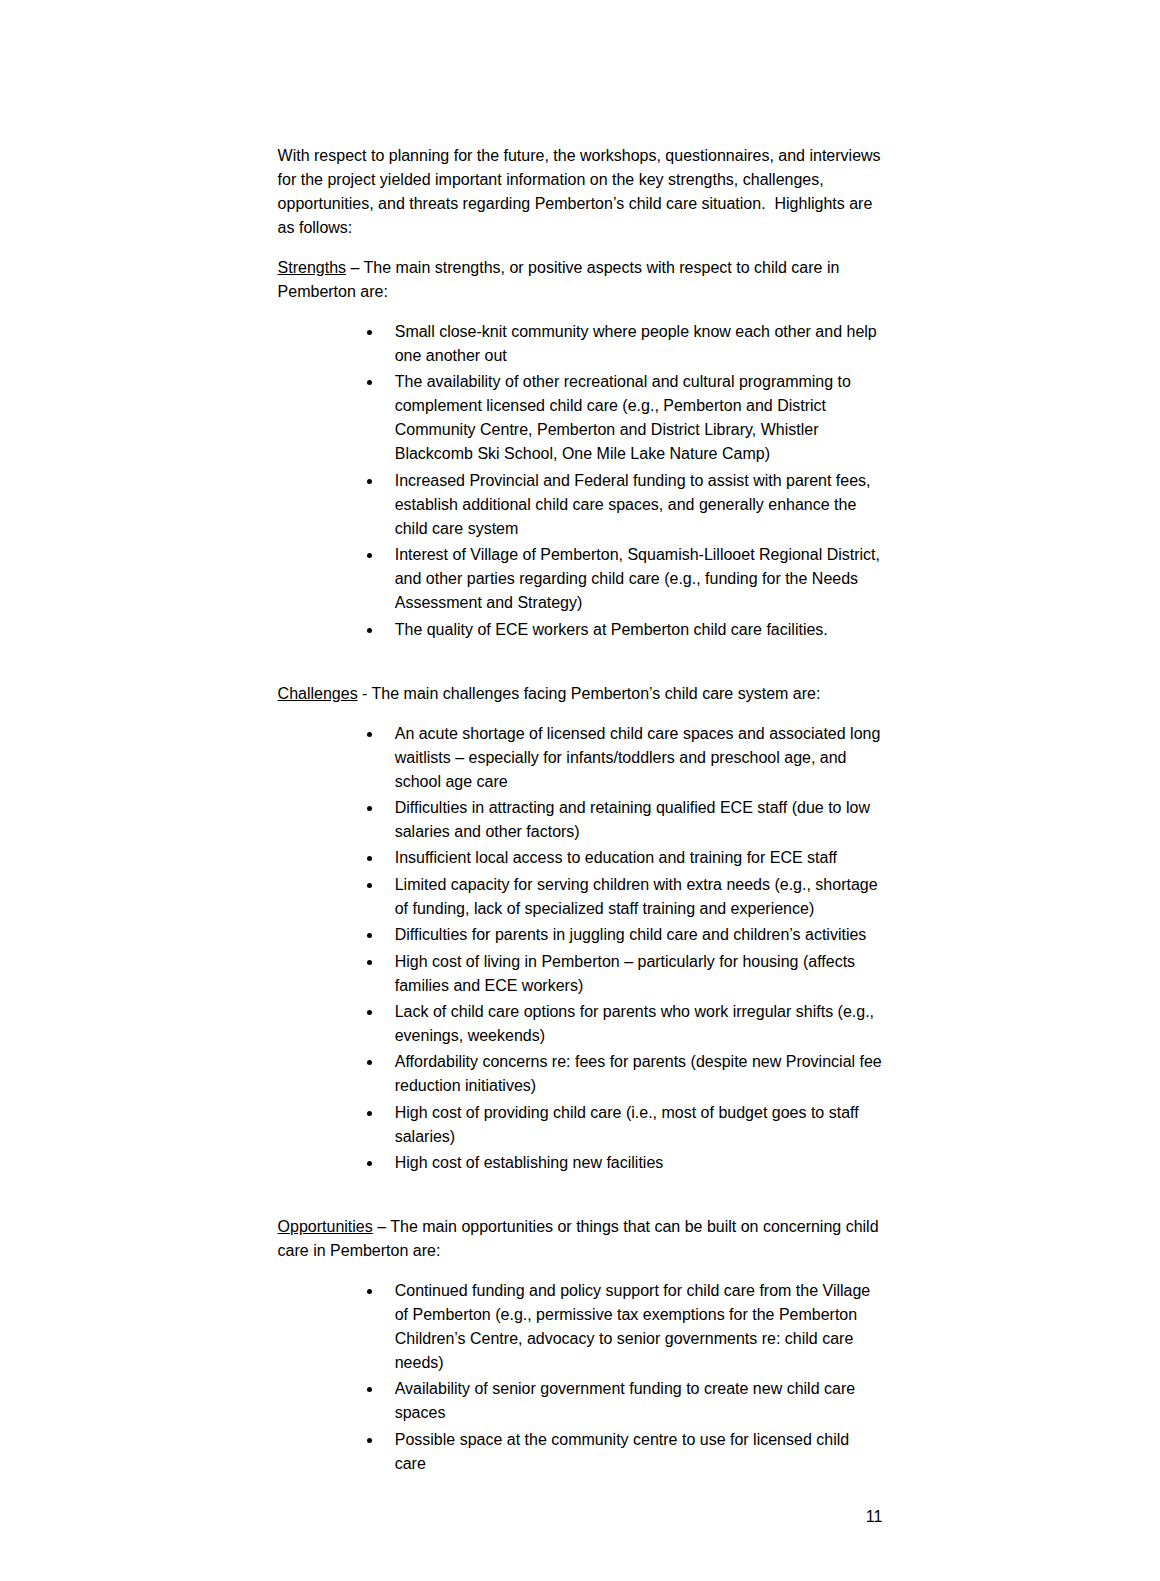With respect to planning for the future, the workshops, questionnaires, and interviews for the project yielded important information on the key strengths, challenges, opportunities, and threats regarding Pemberton’s child care situation. Highlights are as follows:
Strengths – The main strengths, or positive aspects with respect to child care in Pemberton are:
Small close-knit community where people know each other and help one another out
The availability of other recreational and cultural programming to complement licensed child care (e.g., Pemberton and District Community Centre, Pemberton and District Library, Whistler Blackcomb Ski School, One Mile Lake Nature Camp)
Increased Provincial and Federal funding to assist with parent fees, establish additional child care spaces, and generally enhance the child care system
Interest of Village of Pemberton, Squamish-Lillooet Regional District, and other parties regarding child care (e.g., funding for the Needs Assessment and Strategy)
The quality of ECE workers at Pemberton child care facilities.
Challenges - The main challenges facing Pemberton’s child care system are:
An acute shortage of licensed child care spaces and associated long waitlists – especially for infants/toddlers and preschool age, and school age care
Difficulties in attracting and retaining qualified ECE staff (due to low salaries and other factors)
Insufficient local access to education and training for ECE staff
Limited capacity for serving children with extra needs (e.g., shortage of funding, lack of specialized staff training and experience)
Difficulties for parents in juggling child care and children’s activities
High cost of living in Pemberton – particularly for housing (affects families and ECE workers)
Lack of child care options for parents who work irregular shifts (e.g., evenings, weekends)
Affordability concerns re: fees for parents (despite new Provincial fee reduction initiatives)
High cost of providing child care (i.e., most of budget goes to staff salaries)
High cost of establishing new facilities
Opportunities – The main opportunities or things that can be built on concerning child care in Pemberton are:
Continued funding and policy support for child care from the Village of Pemberton (e.g., permissive tax exemptions for the Pemberton Children’s Centre, advocacy to senior governments re: child care needs)
Availability of senior government funding to create new child care spaces
Possible space at the community centre to use for licensed child care
11